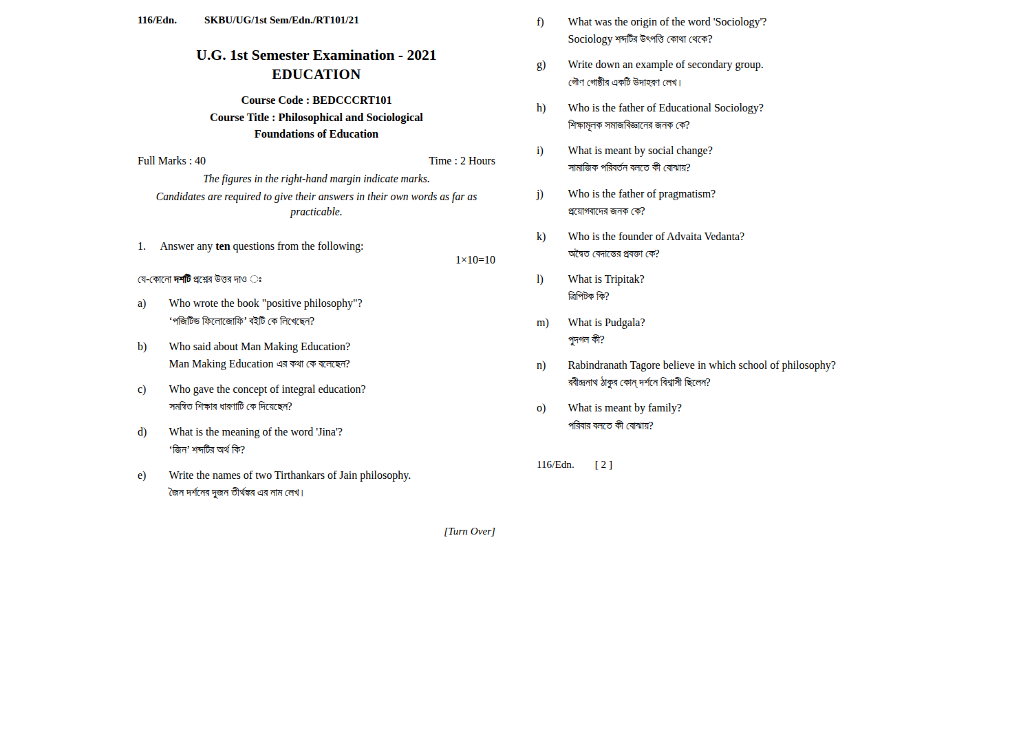116/Edn. SKBU/UG/1st Sem/Edn./RT101/21
U.G. 1st Semester Examination - 2021
EDUCATION
Course Code : BEDCCCRT101
Course Title : Philosophical and Sociological
Foundations of Education
Full Marks : 40 Time : 2 Hours
The figures in the right-hand margin indicate marks.
Candidates are required to give their answers in their own words as far as practicable.
1. Answer any ten questions from the following:
1×10=10
যে-কোনো দশটি প্রশ্নের উত্তর দাও ঃ
a) Who wrote the book "positive philosophy"? ‘পজিটিভ ফিলোজোফি’ বইটি কে লিখেছেন?
b) Who said about Man Making Education? Man Making Education এর কথা কে বলেছেন?
c) Who gave the concept of integral education? সমন্বিত শিক্ষার ধারণাটি কে দিয়েছেন?
d) What is the meaning of the word 'Jina'? ‘জিন’ শব্দটির অর্থ কি?
e) Write the names of two Tirthankars of Jain philosophy. জৈন দর্শনের দুজন তীর্থঙ্কর এর নাম লেখ।
[Turn Over]
f) What was the origin of the word 'Sociology'? Sociology শব্দটির উৎপত্তি কোথা থেকে?
g) Write down an example of secondary group. গৌণ গোষ্ঠীর একটি উদাহরণ লেখ।
h) Who is the father of Educational Sociology? শিক্ষামূলক সমাজবিজ্ঞানের জনক কে?
i) What is meant by social change? সামাজিক পরিবর্তন বলতে কী বোঝায়?
j) Who is the father of pragmatism? প্রয়োগবাদের জনক কে?
k) Who is the founder of Advaita Vedanta? অদ্বৈত বেদান্তের প্রবক্তা কে?
l) What is Tripitak? ত্রিপিটক কি?
m) What is Pudgala? পুদগল কী?
n) Rabindranath Tagore believe in which school of philosophy? রবীন্দ্রনাথ ঠাকুর কোন্ দর্শনে বিশ্বাসী ছিলেন?
o) What is meant by family? পরিবার বলতে কী বোঝায়?
116/Edn. [ 2 ]